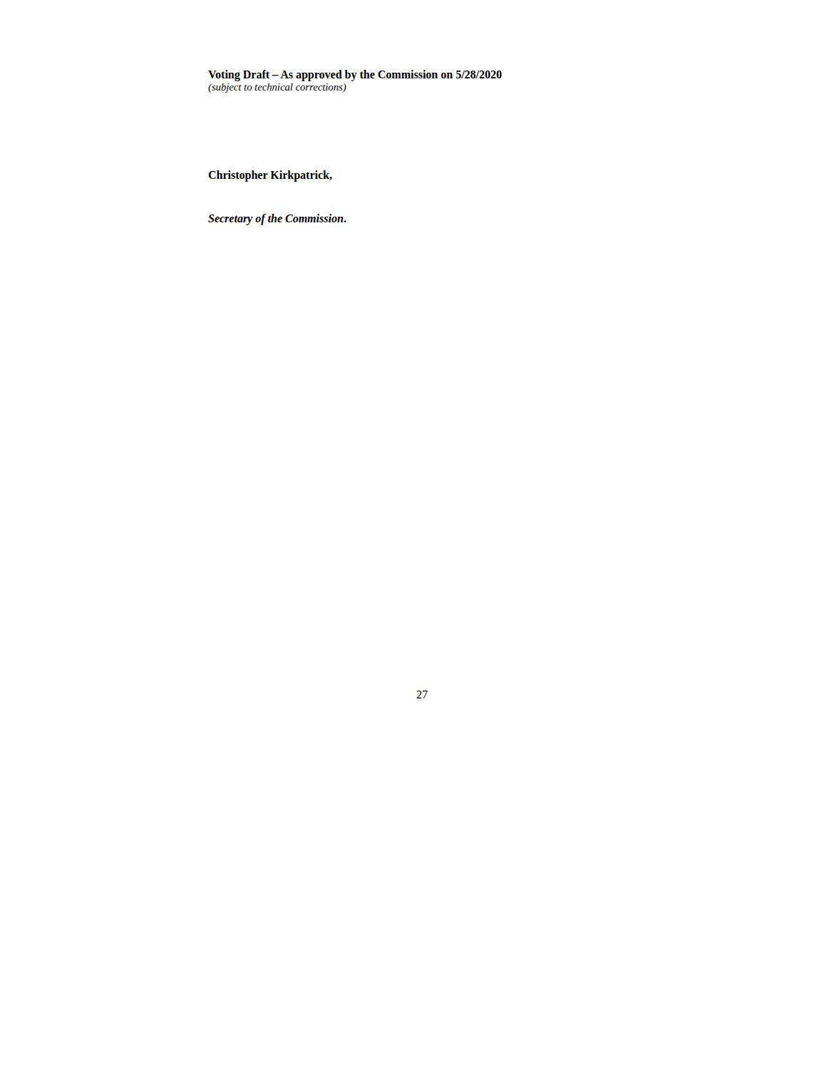Voting Draft – As approved by the Commission on 5/28/2020
(subject to technical corrections)
Christopher Kirkpatrick,
Secretary of the Commission.
27